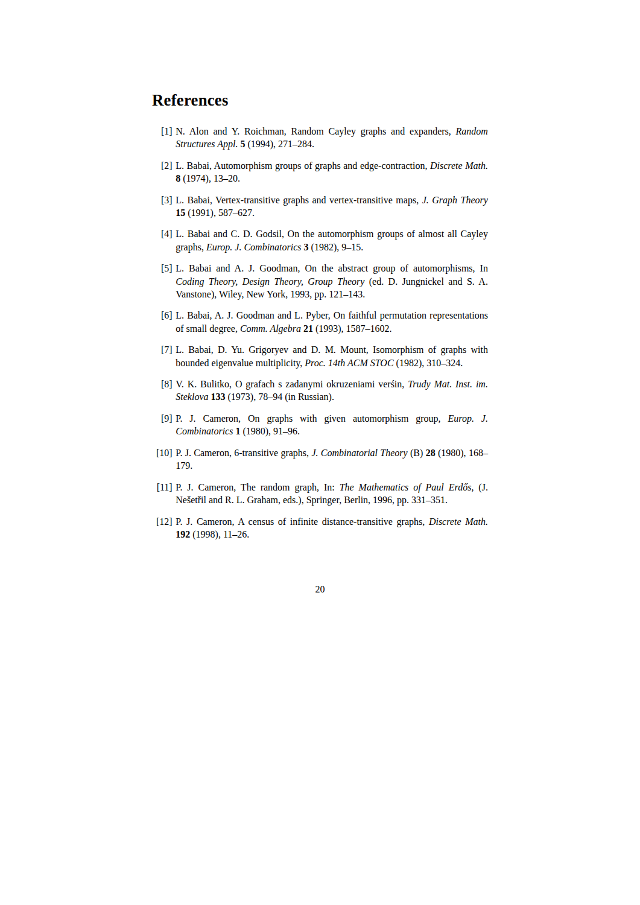References
[1] N. Alon and Y. Roichman, Random Cayley graphs and expanders, Random Structures Appl. 5 (1994), 271–284.
[2] L. Babai, Automorphism groups of graphs and edge-contraction, Discrete Math. 8 (1974), 13–20.
[3] L. Babai, Vertex-transitive graphs and vertex-transitive maps, J. Graph Theory 15 (1991), 587–627.
[4] L. Babai and C. D. Godsil, On the automorphism groups of almost all Cayley graphs, Europ. J. Combinatorics 3 (1982), 9–15.
[5] L. Babai and A. J. Goodman, On the abstract group of automorphisms, In Coding Theory, Design Theory, Group Theory (ed. D. Jungnickel and S. A. Vanstone), Wiley, New York, 1993, pp. 121–143.
[6] L. Babai, A. J. Goodman and L. Pyber, On faithful permutation representations of small degree, Comm. Algebra 21 (1993), 1587–1602.
[7] L. Babai, D. Yu. Grigoryev and D. M. Mount, Isomorphism of graphs with bounded eigenvalue multiplicity, Proc. 14th ACM STOC (1982), 310–324.
[8] V. K. Bulitko, O grafach s zadanymi okruzeniami verśin, Trudy Mat. Inst. im. Steklova 133 (1973), 78–94 (in Russian).
[9] P. J. Cameron, On graphs with given automorphism group, Europ. J. Combinatorics 1 (1980), 91–96.
[10] P. J. Cameron, 6-transitive graphs, J. Combinatorial Theory (B) 28 (1980), 168–179.
[11] P. J. Cameron, The random graph, In: The Mathematics of Paul Erdős, (J. Nešetřil and R. L. Graham, eds.), Springer, Berlin, 1996, pp. 331–351.
[12] P. J. Cameron, A census of infinite distance-transitive graphs, Discrete Math. 192 (1998), 11–26.
20